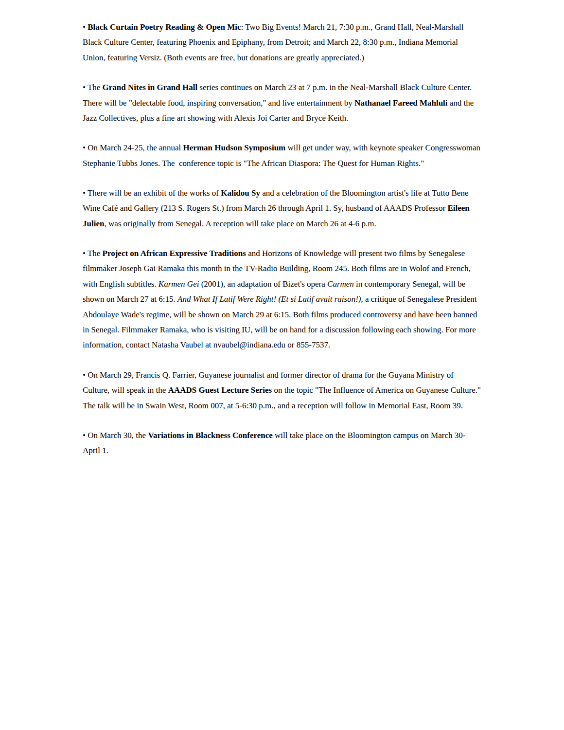• Black Curtain Poetry Reading & Open Mic: Two Big Events! March 21, 7:30 p.m., Grand Hall, Neal-Marshall Black Culture Center, featuring Phoenix and Epiphany, from Detroit; and March 22, 8:30 p.m., Indiana Memorial Union, featuring Versiz. (Both events are free, but donations are greatly appreciated.)
• The Grand Nites in Grand Hall series continues on March 23 at 7 p.m. in the Neal-Marshall Black Culture Center. There will be "delectable food, inspiring conversation," and live entertainment by Nathanael Fareed Mahluli and the Jazz Collectives, plus a fine art showing with Alexis Joi Carter and Bryce Keith.
• On March 24-25, the annual Herman Hudson Symposium will get under way, with keynote speaker Congresswoman Stephanie Tubbs Jones. The conference topic is "The African Diaspora: The Quest for Human Rights."
• There will be an exhibit of the works of Kalidou Sy and a celebration of the Bloomington artist's life at Tutto Bene Wine Café and Gallery (213 S. Rogers St.) from March 26 through April 1. Sy, husband of AAADS Professor Eileen Julien, was originally from Senegal. A reception will take place on March 26 at 4-6 p.m.
• The Project on African Expressive Traditions and Horizons of Knowledge will present two films by Senegalese filmmaker Joseph Gai Ramaka this month in the TV-Radio Building, Room 245. Both films are in Wolof and French, with English subtitles. Karmen Gei (2001), an adaptation of Bizet's opera Carmen in contemporary Senegal, will be shown on March 27 at 6:15. And What If Latif Were Right! (Et si Latif avait raison!), a critique of Senegalese President Abdoulaye Wade's regime, will be shown on March 29 at 6:15. Both films produced controversy and have been banned in Senegal. Filmmaker Ramaka, who is visiting IU, will be on hand for a discussion following each showing. For more information, contact Natasha Vaubel at nvaubel@indiana.edu or 855-7537.
• On March 29, Francis Q. Farrier, Guyanese journalist and former director of drama for the Guyana Ministry of Culture, will speak in the AAADS Guest Lecture Series on the topic "The Influence of America on Guyanese Culture." The talk will be in Swain West, Room 007, at 5-6:30 p.m., and a reception will follow in Memorial East, Room 39.
• On March 30, the Variations in Blackness Conference will take place on the Bloomington campus on March 30-April 1.